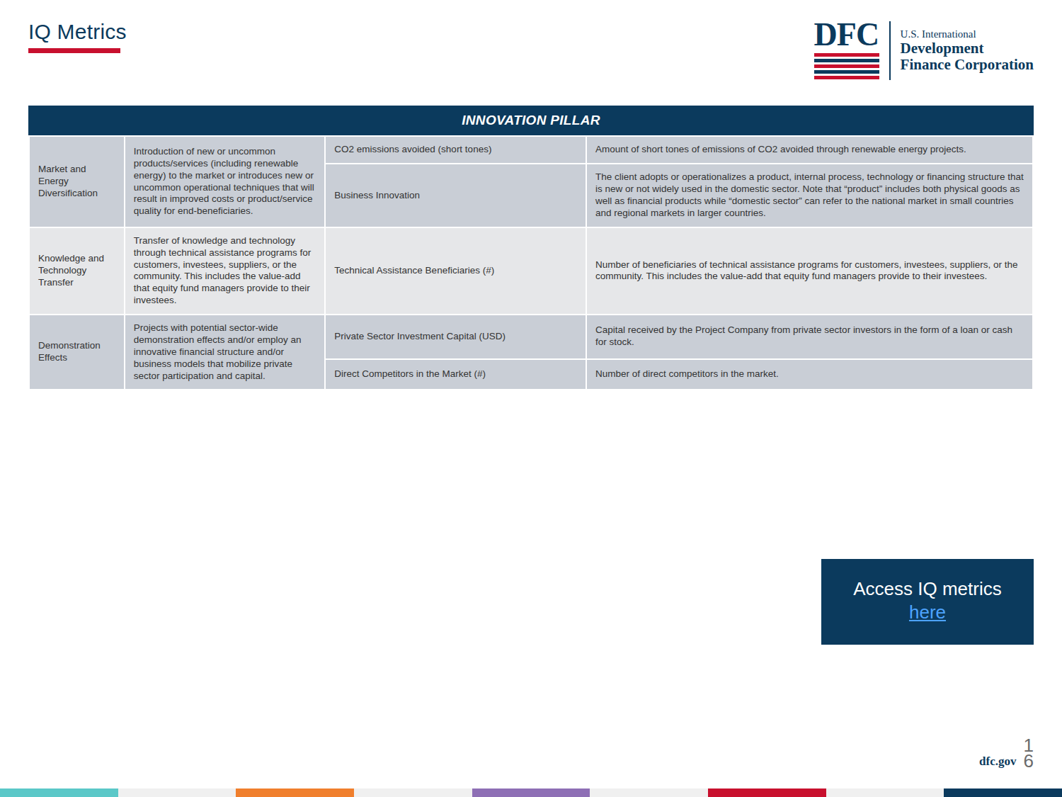IQ Metrics
DFC
U.S. International
Development
Finance Corporation
INNOVATION PILLAR
| Market and Energy Diversification | Introduction of new or uncommon products/services (including renewable energy) to the market or introduces new or uncommon operational techniques that will result in improved costs or product/service quality for end-beneficiaries. | CO2 emissions avoided (short tones) | Amount of short tones of emissions of CO2 avoided through renewable energy projects. |
| Business Innovation | The client adopts or operationalizes a product, internal process, technology or financing structure that is new or not widely used in the domestic sector. Note that “product” includes both physical goods as well as financial products while “domestic sector” can refer to the national market in small countries and regional markets in larger countries. |
| Knowledge and Technology Transfer | Transfer of knowledge and technology through technical assistance programs for customers, investees, suppliers, or the community. This includes the value-add that equity fund managers provide to their investees. | Technical Assistance Beneficiaries (#) | Number of beneficiaries of technical assistance programs for customers, investees, suppliers, or the community. This includes the value-add that equity fund managers provide to their investees. |
| Demonstration Effects | Projects with potential sector-wide demonstration effects and/or employ an innovative financial structure and/or business models that mobilize private sector participation and capital. | Private Sector Investment Capital (USD) | Capital received by the Project Company from private sector investors in the form of a loan or cash for stock. |
| Direct Competitors in the Market (#) | Number of direct competitors in the market. |
Access IQ metrics
here
dfc.gov
16